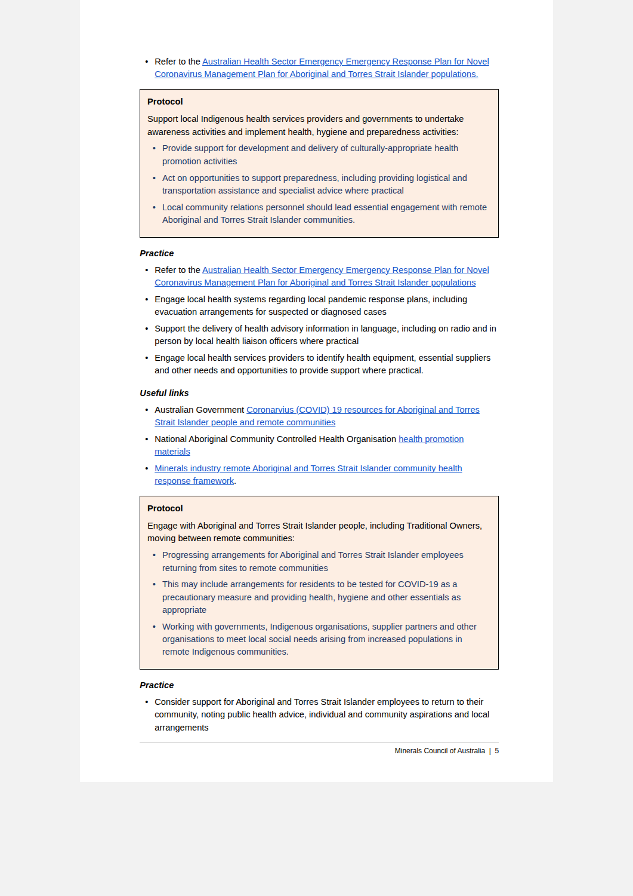Refer to the Australian Health Sector Emergency Emergency Response Plan for Novel Coronavirus Management Plan for Aboriginal and Torres Strait Islander populations.
Protocol
Support local Indigenous health services providers and governments to undertake awareness activities and implement health, hygiene and preparedness activities:
Provide support for development and delivery of culturally-appropriate health promotion activities
Act on opportunities to support preparedness, including providing logistical and transportation assistance and specialist advice where practical
Local community relations personnel should lead essential engagement with remote Aboriginal and Torres Strait Islander communities.
Practice
Refer to the Australian Health Sector Emergency Emergency Response Plan for Novel Coronavirus Management Plan for Aboriginal and Torres Strait Islander populations
Engage local health systems regarding local pandemic response plans, including evacuation arrangements for suspected or diagnosed cases
Support the delivery of health advisory information in language, including on radio and in person by local health liaison officers where practical
Engage local health services providers to identify health equipment, essential suppliers and other needs and opportunities to provide support where practical.
Useful links
Australian Government Coronarvius (COVID) 19 resources for Aboriginal and Torres Strait Islander people and remote communities
National Aboriginal Community Controlled Health Organisation health promotion materials
Minerals industry remote Aboriginal and Torres Strait Islander community health response framework.
Protocol
Engage with Aboriginal and Torres Strait Islander people, including Traditional Owners, moving between remote communities:
Progressing arrangements for Aboriginal and Torres Strait Islander employees returning from sites to remote communities
This may include arrangements for residents to be tested for COVID-19 as a precautionary measure and providing health, hygiene and other essentials as appropriate
Working with governments, Indigenous organisations, supplier partners and other organisations to meet local social needs arising from increased populations in remote Indigenous communities.
Practice
Consider support for Aboriginal and Torres Strait Islander employees to return to their community, noting public health advice, individual and community aspirations and local arrangements
Minerals Council of Australia | 5